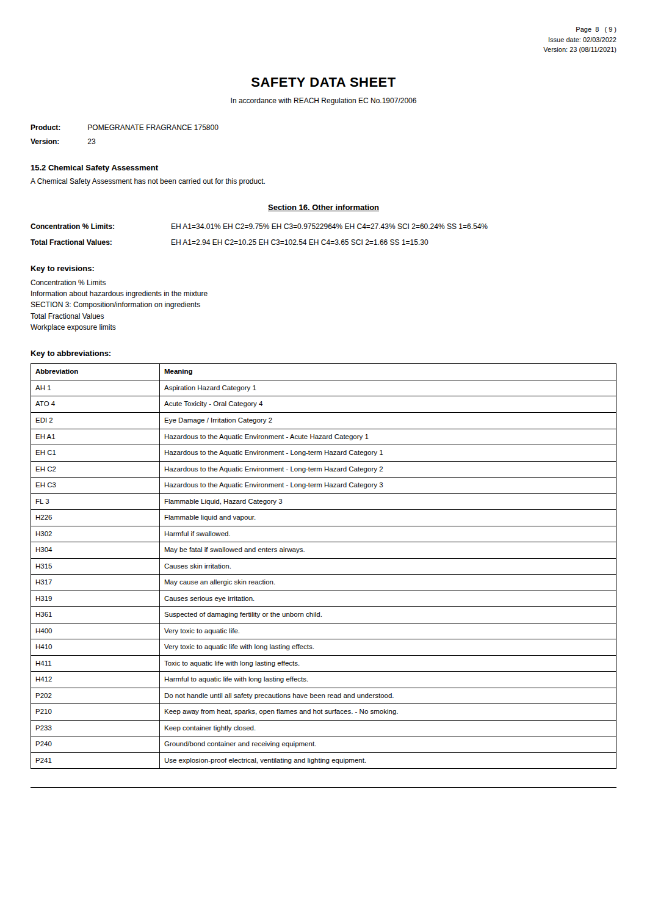Page 8 ( 9 )
Issue date: 02/03/2022
Version: 23 (08/11/2021)
SAFETY DATA SHEET
In accordance with REACH Regulation EC No.1907/2006
Product: POMEGRANATE FRAGRANCE 175800
Version: 23
15.2 Chemical Safety Assessment
A Chemical Safety Assessment has not been carried out for this product.
Section 16. Other information
Concentration % Limits:
EH A1=34.01% EH C2=9.75% EH C3=0.97522964% EH C4=27.43% SCI 2=60.24% SS 1=6.54%
Total Fractional Values:
EH A1=2.94 EH C2=10.25 EH C3=102.54 EH C4=3.65 SCI 2=1.66 SS 1=15.30
Key to revisions:
Concentration % Limits
Information about hazardous ingredients in the mixture
SECTION 3: Composition/information on ingredients
Total Fractional Values
Workplace exposure limits
Key to abbreviations:
| Abbreviation | Meaning |
| --- | --- |
| AH 1 | Aspiration Hazard Category 1 |
| ATO 4 | Acute Toxicity - Oral Category 4 |
| EDI 2 | Eye Damage / Irritation Category 2 |
| EH A1 | Hazardous to the Aquatic Environment - Acute Hazard Category 1 |
| EH C1 | Hazardous to the Aquatic Environment - Long-term Hazard Category 1 |
| EH C2 | Hazardous to the Aquatic Environment - Long-term Hazard Category 2 |
| EH C3 | Hazardous to the Aquatic Environment - Long-term Hazard Category 3 |
| FL 3 | Flammable Liquid, Hazard Category 3 |
| H226 | Flammable liquid and vapour. |
| H302 | Harmful if swallowed. |
| H304 | May be fatal if swallowed and enters airways. |
| H315 | Causes skin irritation. |
| H317 | May cause an allergic skin reaction. |
| H319 | Causes serious eye irritation. |
| H361 | Suspected of damaging fertility or the unborn child. |
| H400 | Very toxic to aquatic life. |
| H410 | Very toxic to aquatic life with long lasting effects. |
| H411 | Toxic to aquatic life with long lasting effects. |
| H412 | Harmful to aquatic life with long lasting effects. |
| P202 | Do not handle until all safety precautions have been read and understood. |
| P210 | Keep away from heat, sparks, open flames and hot surfaces. - No smoking. |
| P233 | Keep container tightly closed. |
| P240 | Ground/bond container and receiving equipment. |
| P241 | Use explosion-proof electrical, ventilating and lighting equipment. |